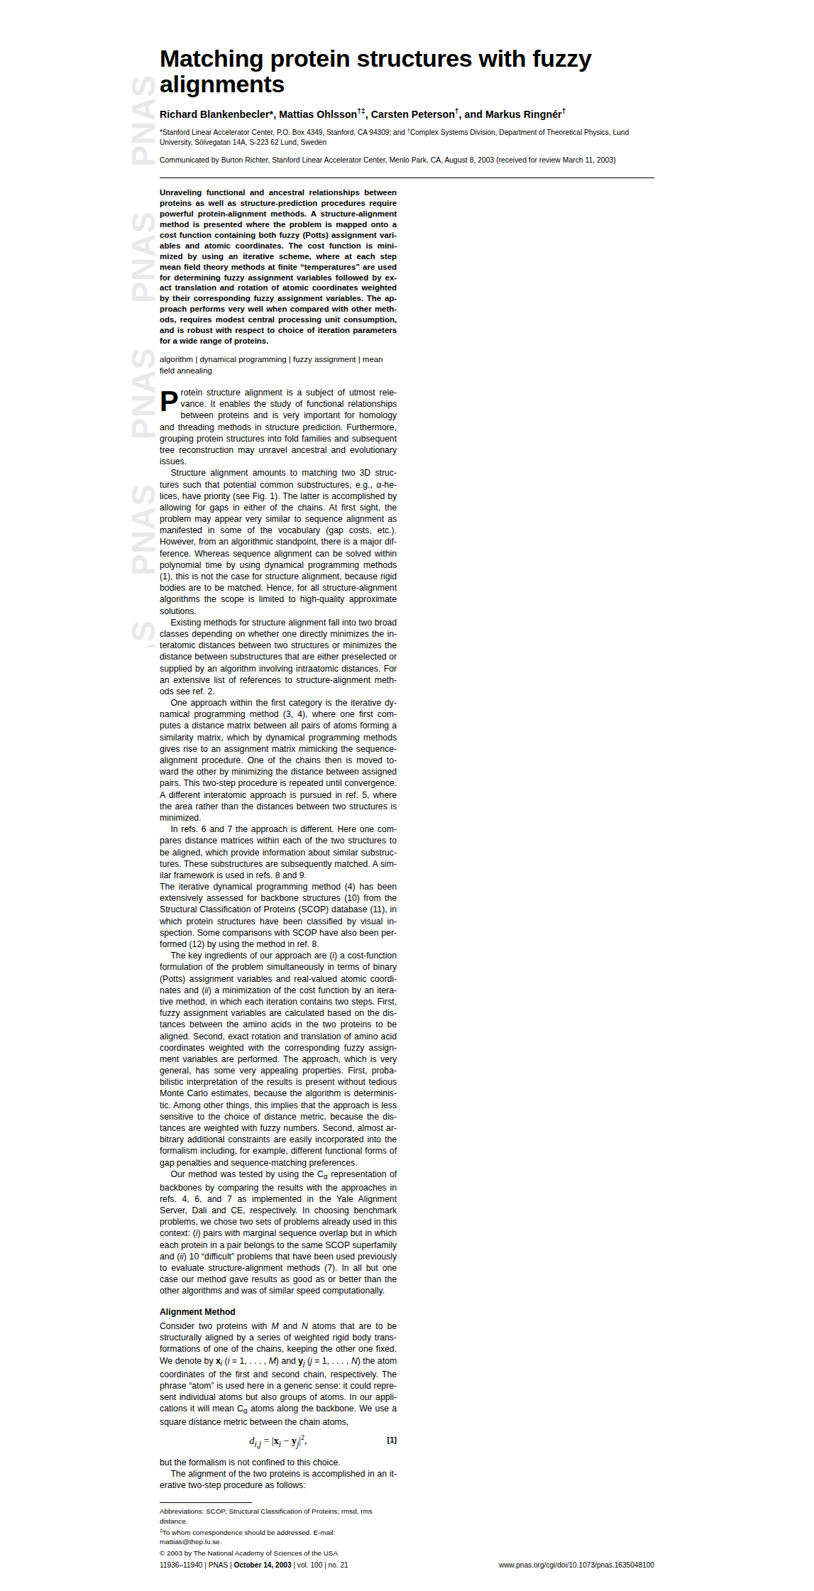PNAS PNAS PNAS PNAS PNAS
Matching protein structures with fuzzy alignments
Richard Blankenbecler*, Mattias Ohlsson†‡, Carsten Peterson†, and Markus Ringnér†
*Stanford Linear Accelerator Center, P.O. Box 4349, Stanford, CA 94309; and †Complex Systems Division, Department of Theoretical Physics, Lund University, Sölvegatan 14A, S-223 62 Lund, Sweden
Communicated by Burton Richter, Stanford Linear Accelerator Center, Menlo Park, CA, August 8, 2003 (received for review March 11, 2003)
Unraveling functional and ancestral relationships between proteins as well as structure-prediction procedures require powerful protein-alignment methods. A structure-alignment method is presented where the problem is mapped onto a cost function containing both fuzzy (Potts) assignment variables and atomic coordinates. The cost function is minimized by using an iterative scheme, where at each step mean field theory methods at finite “temperatures” are used for determining fuzzy assignment variables followed by exact translation and rotation of atomic coordinates weighted by their corresponding fuzzy assignment variables. The approach performs very well when compared with other methods, requires modest central processing unit consumption, and is robust with respect to choice of iteration parameters for a wide range of proteins.
algorithm | dynamical programming | fuzzy assignment | mean field annealing
Protein structure alignment is a subject of utmost relevance. It enables the study of functional relationships between proteins and is very important for homology and threading methods in structure prediction. Furthermore, grouping protein structures into fold families and subsequent tree reconstruction may unravel ancestral and evolutionary issues.
Structure alignment amounts to matching two 3D structures such that potential common substructures, e.g., α-helices, have priority (see Fig. 1). The latter is accomplished by allowing for gaps in either of the chains. At first sight, the problem may appear very similar to sequence alignment as manifested in some of the vocabulary (gap costs, etc.). However, from an algorithmic standpoint, there is a major difference. Whereas sequence alignment can be solved within polynomial time by using dynamical programming methods (1), this is not the case for structure alignment, because rigid bodies are to be matched. Hence, for all structure-alignment algorithms the scope is limited to high-quality approximate solutions.
Existing methods for structure alignment fall into two broad classes depending on whether one directly minimizes the interatomic distances between two structures or minimizes the distance between substructures that are either preselected or supplied by an algorithm involving intraatomic distances. For an extensive list of references to structure-alignment methods see ref. 2.
One approach within the first category is the iterative dynamical programming method (3, 4), where one first computes a distance matrix between all pairs of atoms forming a similarity matrix, which by dynamical programming methods gives rise to an assignment matrix mimicking the sequence-alignment procedure. One of the chains then is moved toward the other by minimizing the distance between assigned pairs. This two-step procedure is repeated until convergence. A different interatomic approach is pursued in ref. 5, where the area rather than the distances between two structures is minimized.
In refs. 6 and 7 the approach is different. Here one compares distance matrices within each of the two structures to be aligned, which provide information about similar substructures. These substructures are subsequently matched. A similar framework is used in refs. 8 and 9.
The iterative dynamical programming method (4) has been extensively assessed for backbone structures (10) from the Structural Classification of Proteins (SCOP) database (11), in which protein structures have been classified by visual inspection. Some comparisons with SCOP have also been performed (12) by using the method in ref. 8.
The key ingredients of our approach are (i) a cost-function formulation of the problem simultaneously in terms of binary (Potts) assignment variables and real-valued atomic coordinates and (ii) a minimization of the cost function by an iterative method, in which each iteration contains two steps. First, fuzzy assignment variables are calculated based on the distances between the amino acids in the two proteins to be aligned. Second, exact rotation and translation of amino acid coordinates weighted with the corresponding fuzzy assignment variables are performed. The approach, which is very general, has some very appealing properties. First, probabilistic interpretation of the results is present without tedious Monte Carlo estimates, because the algorithm is deterministic. Among other things, this implies that the approach is less sensitive to the choice of distance metric, because the distances are weighted with fuzzy numbers. Second, almost arbitrary additional constraints are easily incorporated into the formalism including, for example, different functional forms of gap penalties and sequence-matching preferences.
Our method was tested by using the Cα representation of backbones by comparing the results with the approaches in refs. 4, 6, and 7 as implemented in the Yale Alignment Server, Dali and CE, respectively. In choosing benchmark problems, we chose two sets of problems already used in this context: (i) pairs with marginal sequence overlap but in which each protein in a pair belongs to the same SCOP superfamily and (ii) 10 “difficult” problems that have been used previously to evaluate structure-alignment methods (7). In all but one case our method gave results as good as or better than the other algorithms and was of similar speed computationally.
Alignment Method
Consider two proteins with M and N atoms that are to be structurally aligned by a series of weighted rigid body transformations of one of the chains, keeping the other one fixed. We denote by xi (i = 1, . . . , M) and yj (j = 1, . . . , N) the atom coordinates of the first and second chain, respectively. The phrase “atom” is used here in a generic sense: it could represent individual atoms but also groups of atoms. In our applications it will mean Cα atoms along the backbone. We use a square distance metric between the chain atoms,
di,j = |xi − yj|2, [1]
but the formalism is not confined to this choice.
The alignment of the two proteins is accomplished in an iterative two-step procedure as follows:
Abbreviations: SCOP, Structural Classification of Proteins; rmsd, rms distance.
‡To whom correspondence should be addressed. E-mail: mattias@thep.lu.se.
© 2003 by The National Academy of Sciences of the USA
11936–11940 | PNAS | October 14, 2003 | vol. 100 | no. 21
www.pnas.org/cgi/doi/10.1073/pnas.1635048100